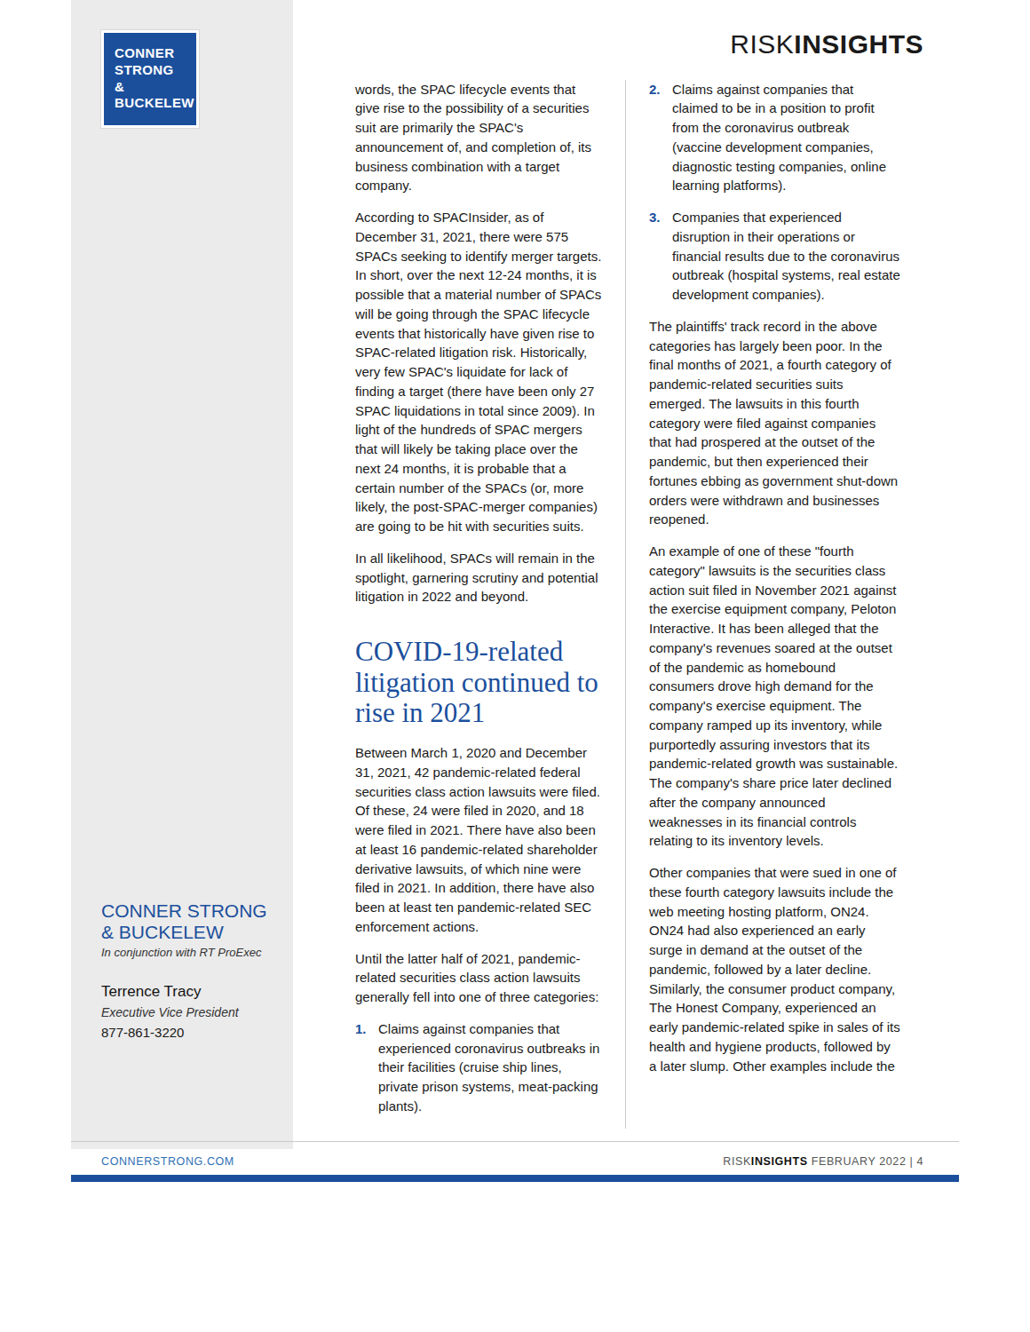CONNER STRONG & BUCKELEW
CONNER STRONG
& BUCKELEW
In conjunction with RT ProExec
Terrence Tracy
Executive Vice President
877-861-3220
RISKINSIGHTS
words, the SPAC lifecycle events that give rise to the possibility of a securities suit are primarily the SPAC's announcement of, and completion of, its business combination with a target company.
According to SPACInsider, as of December 31, 2021, there were 575 SPACs seeking to identify merger targets. In short, over the next 12-24 months, it is possible that a material number of SPACs will be going through the SPAC lifecycle events that historically have given rise to SPAC-related litigation risk. Historically, very few SPAC's liquidate for lack of finding a target (there have been only 27 SPAC liquidations in total since 2009). In light of the hundreds of SPAC mergers that will likely be taking place over the next 24 months, it is probable that a certain number of the SPACs (or, more likely, the post-SPAC-merger companies) are going to be hit with securities suits.
In all likelihood, SPACs will remain in the spotlight, garnering scrutiny and potential litigation in 2022 and beyond.
COVID-19-related litigation continued to rise in 2021
Between March 1, 2020 and December 31, 2021, 42 pandemic-related federal securities class action lawsuits were filed. Of these, 24 were filed in 2020, and 18 were filed in 2021. There have also been at least 16 pandemic-related shareholder derivative lawsuits, of which nine were filed in 2021. In addition, there have also been at least ten pandemic-related SEC enforcement actions.
Until the latter half of 2021, pandemic-related securities class action lawsuits generally fell into one of three categories:
Claims against companies that experienced coronavirus outbreaks in their facilities (cruise ship lines, private prison systems, meat-packing plants).
Claims against companies that claimed to be in a position to profit from the coronavirus outbreak (vaccine development companies, diagnostic testing companies, online learning platforms).
Companies that experienced disruption in their operations or financial results due to the coronavirus outbreak (hospital systems, real estate development companies).
The plaintiffs' track record in the above categories has largely been poor. In the final months of 2021, a fourth category of pandemic-related securities suits emerged. The lawsuits in this fourth category were filed against companies that had prospered at the outset of the pandemic, but then experienced their fortunes ebbing as government shut-down orders were withdrawn and businesses reopened.
An example of one of these "fourth category" lawsuits is the securities class action suit filed in November 2021 against the exercise equipment company, Peloton Interactive. It has been alleged that the company's revenues soared at the outset of the pandemic as homebound consumers drove high demand for the company's exercise equipment. The company ramped up its inventory, while purportedly assuring investors that its pandemic-related growth was sustainable. The company's share price later declined after the company announced weaknesses in its financial controls relating to its inventory levels.
Other companies that were sued in one of these fourth category lawsuits include the web meeting hosting platform, ON24. ON24 had also experienced an early surge in demand at the outset of the pandemic, followed by a later decline. Similarly, the consumer product company, The Honest Company, experienced an early pandemic-related spike in sales of its health and hygiene products, followed by a later slump. Other examples include the
CONNERSTRONG.COM
RISKINSIGHTS FEBRUARY 2022 | 4